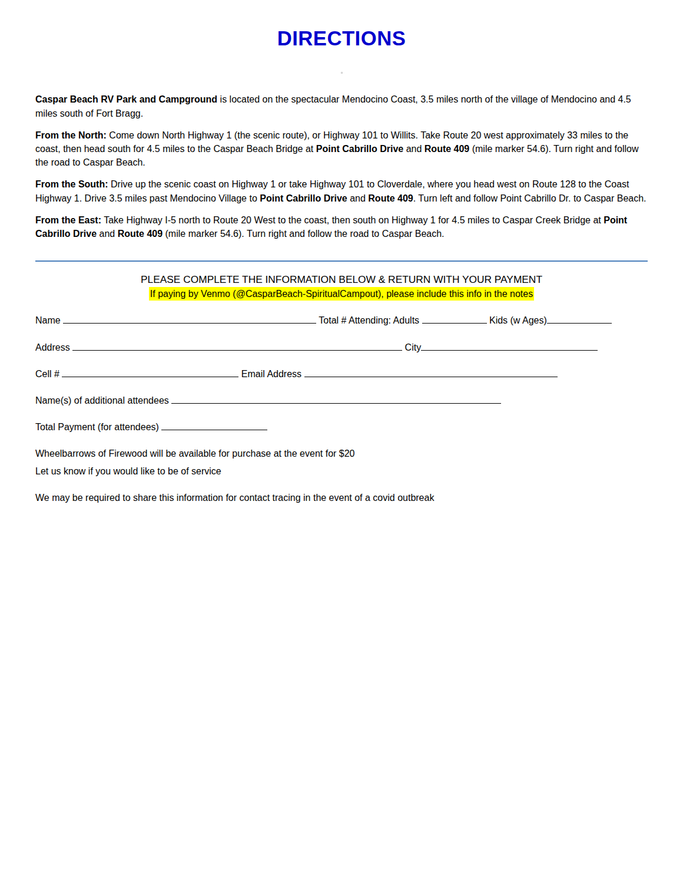DIRECTIONS
Caspar Beach RV Park and Campground is located on the spectacular Mendocino Coast, 3.5 miles north of the village of Mendocino and 4.5 miles south of Fort Bragg.
From the North: Come down North Highway 1 (the scenic route), or Highway 101 to Willits. Take Route 20 west approximately 33 miles to the coast, then head south for 4.5 miles to the Caspar Beach Bridge at Point Cabrillo Drive and Route 409 (mile marker 54.6). Turn right and follow the road to Caspar Beach.
From the South: Drive up the scenic coast on Highway 1 or take Highway 101 to Cloverdale, where you head west on Route 128 to the Coast Highway 1. Drive 3.5 miles past Mendocino Village to Point Cabrillo Drive and Route 409. Turn left and follow Point Cabrillo Dr. to Caspar Beach.
From the East: Take Highway I-5 north to Route 20 West to the coast, then south on Highway 1 for 4.5 miles to Caspar Creek Bridge at Point Cabrillo Drive and Route 409 (mile marker 54.6). Turn right and follow the road to Caspar Beach.
PLEASE COMPLETE THE INFORMATION BELOW & RETURN WITH YOUR PAYMENT If paying by Venmo (@CasparBeach-SpiritualCampout), please include this info in the notes
Name Total # Attending: Adults Kids (w Ages)
Address City
Cell # Email Address
Name(s) of additional attendees
Total Payment (for attendees)
Wheelbarrows of Firewood will be available for purchase at the event for $20
Let us know if you would like to be of service
We may be required to share this information for contact tracing in the event of a covid outbreak